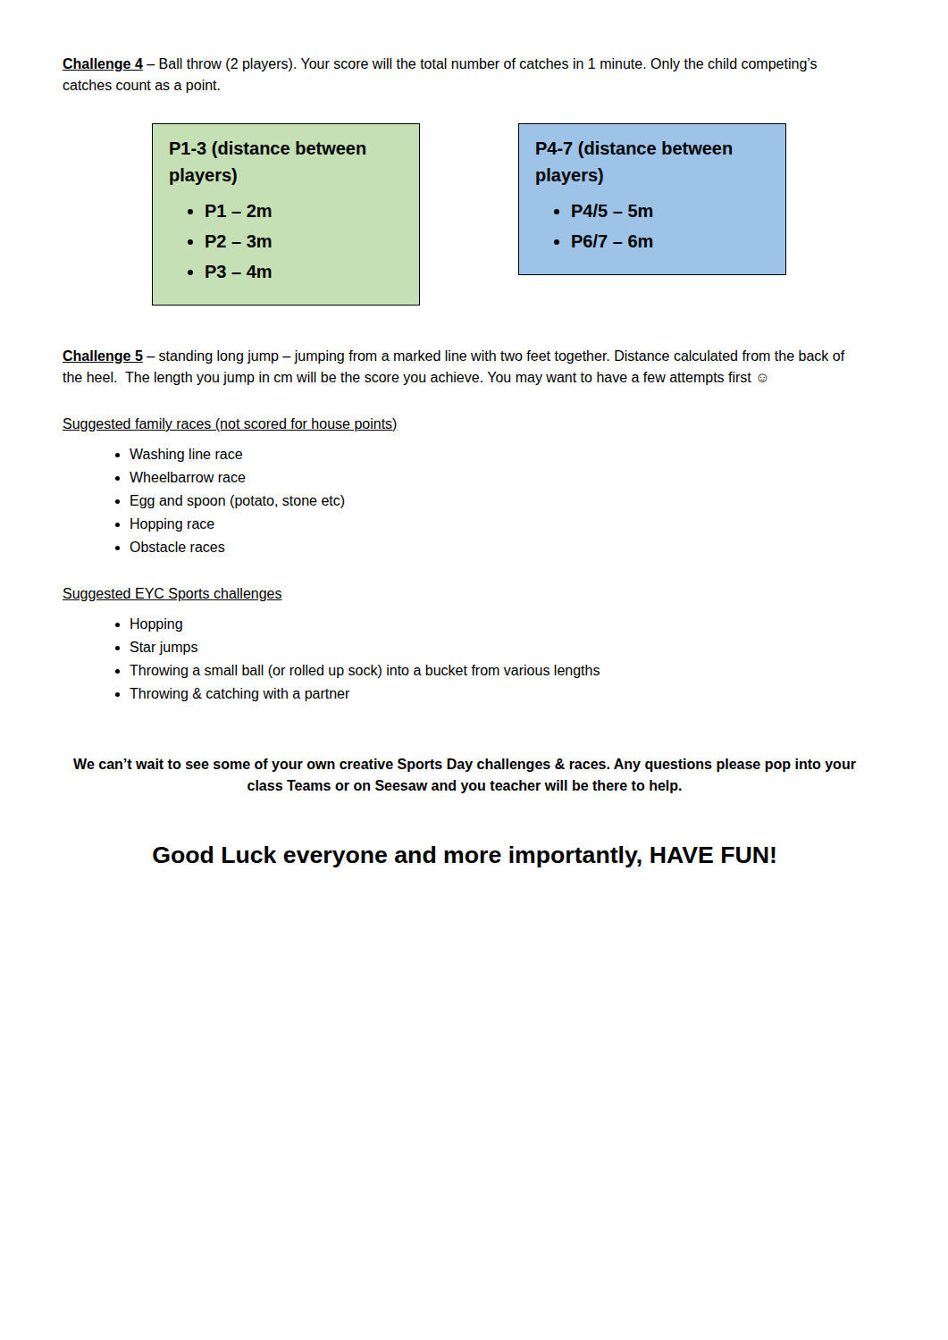Challenge 4 – Ball throw (2 players). Your score will the total number of catches in 1 minute. Only the child competing’s catches count as a point.
P1-3 (distance between players)
P1 – 2m
P2 – 3m
P3 – 4m
P4-7 (distance between players)
P4/5 – 5m
P6/7 – 6m
Challenge 5 – standing long jump – jumping from a marked line with two feet together. Distance calculated from the back of the heel. The length you jump in cm will be the score you achieve. You may want to have a few attempts first ☺
Suggested family races (not scored for house points)
Washing line race
Wheelbarrow race
Egg and spoon (potato, stone etc)
Hopping race
Obstacle races
Suggested EYC Sports challenges
Hopping
Star jumps
Throwing a small ball (or rolled up sock) into a bucket from various lengths
Throwing & catching with a partner
We can’t wait to see some of your own creative Sports Day challenges & races. Any questions please pop into your class Teams or on Seesaw and you teacher will be there to help.
Good Luck everyone and more importantly, HAVE FUN!